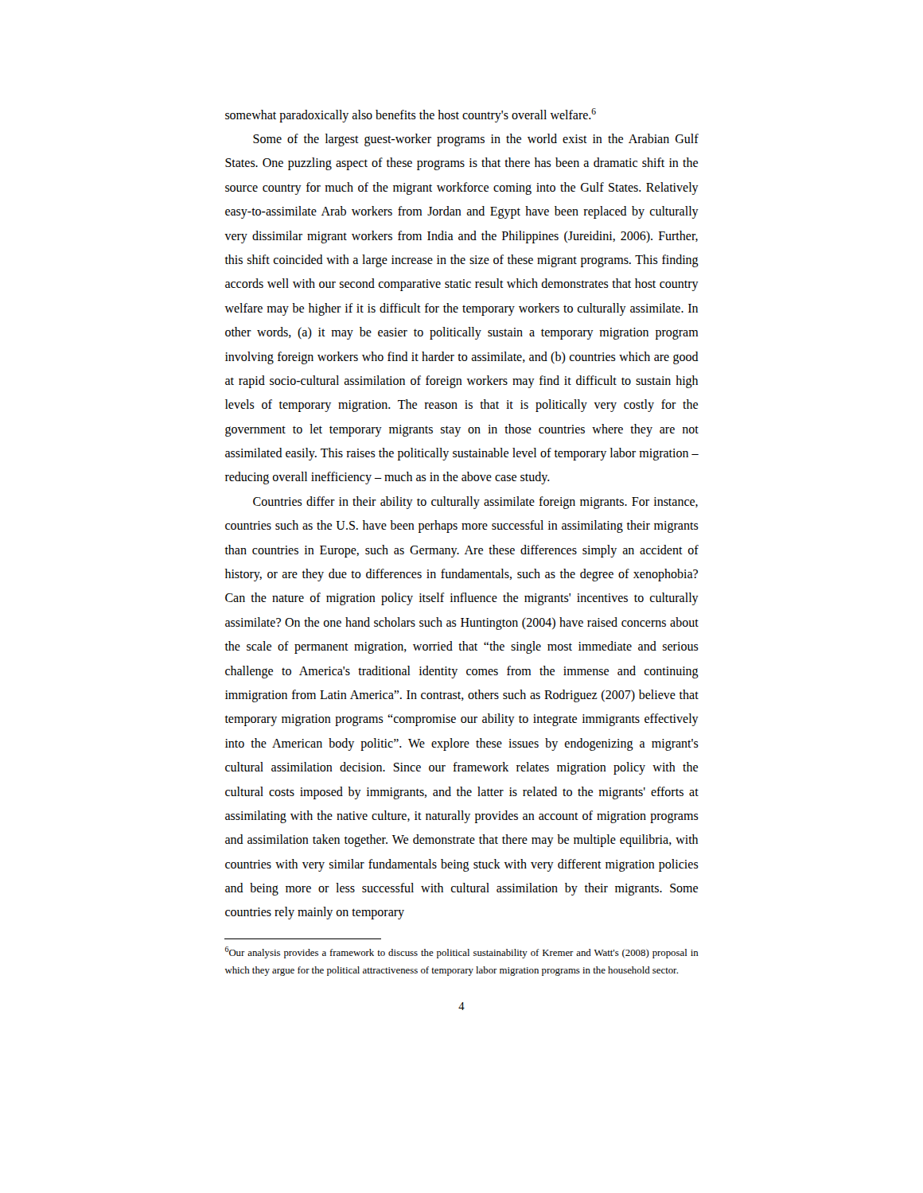somewhat paradoxically also benefits the host country's overall welfare.6
Some of the largest guest-worker programs in the world exist in the Arabian Gulf States. One puzzling aspect of these programs is that there has been a dramatic shift in the source country for much of the migrant workforce coming into the Gulf States. Relatively easy-to-assimilate Arab workers from Jordan and Egypt have been replaced by culturally very dissimilar migrant workers from India and the Philippines (Jureidini, 2006). Further, this shift coincided with a large increase in the size of these migrant programs. This finding accords well with our second comparative static result which demonstrates that host country welfare may be higher if it is difficult for the temporary workers to culturally assimilate. In other words, (a) it may be easier to politically sustain a temporary migration program involving foreign workers who find it harder to assimilate, and (b) countries which are good at rapid socio-cultural assimilation of foreign workers may find it difficult to sustain high levels of temporary migration. The reason is that it is politically very costly for the government to let temporary migrants stay on in those countries where they are not assimilated easily. This raises the politically sustainable level of temporary labor migration – reducing overall inefficiency – much as in the above case study.
Countries differ in their ability to culturally assimilate foreign migrants. For instance, countries such as the U.S. have been perhaps more successful in assimilating their migrants than countries in Europe, such as Germany. Are these differences simply an accident of history, or are they due to differences in fundamentals, such as the degree of xenophobia? Can the nature of migration policy itself influence the migrants' incentives to culturally assimilate? On the one hand scholars such as Huntington (2004) have raised concerns about the scale of permanent migration, worried that “the single most immediate and serious challenge to America's traditional identity comes from the immense and continuing immigration from Latin America”. In contrast, others such as Rodriguez (2007) believe that temporary migration programs “compromise our ability to integrate immigrants effectively into the American body politic”. We explore these issues by endogenizing a migrant's cultural assimilation decision. Since our framework relates migration policy with the cultural costs imposed by immigrants, and the latter is related to the migrants' efforts at assimilating with the native culture, it naturally provides an account of migration programs and assimilation taken together. We demonstrate that there may be multiple equilibria, with countries with very similar fundamentals being stuck with very different migration policies and being more or less successful with cultural assimilation by their migrants. Some countries rely mainly on temporary
6Our analysis provides a framework to discuss the political sustainability of Kremer and Watt's (2008) proposal in which they argue for the political attractiveness of temporary labor migration programs in the household sector.
4